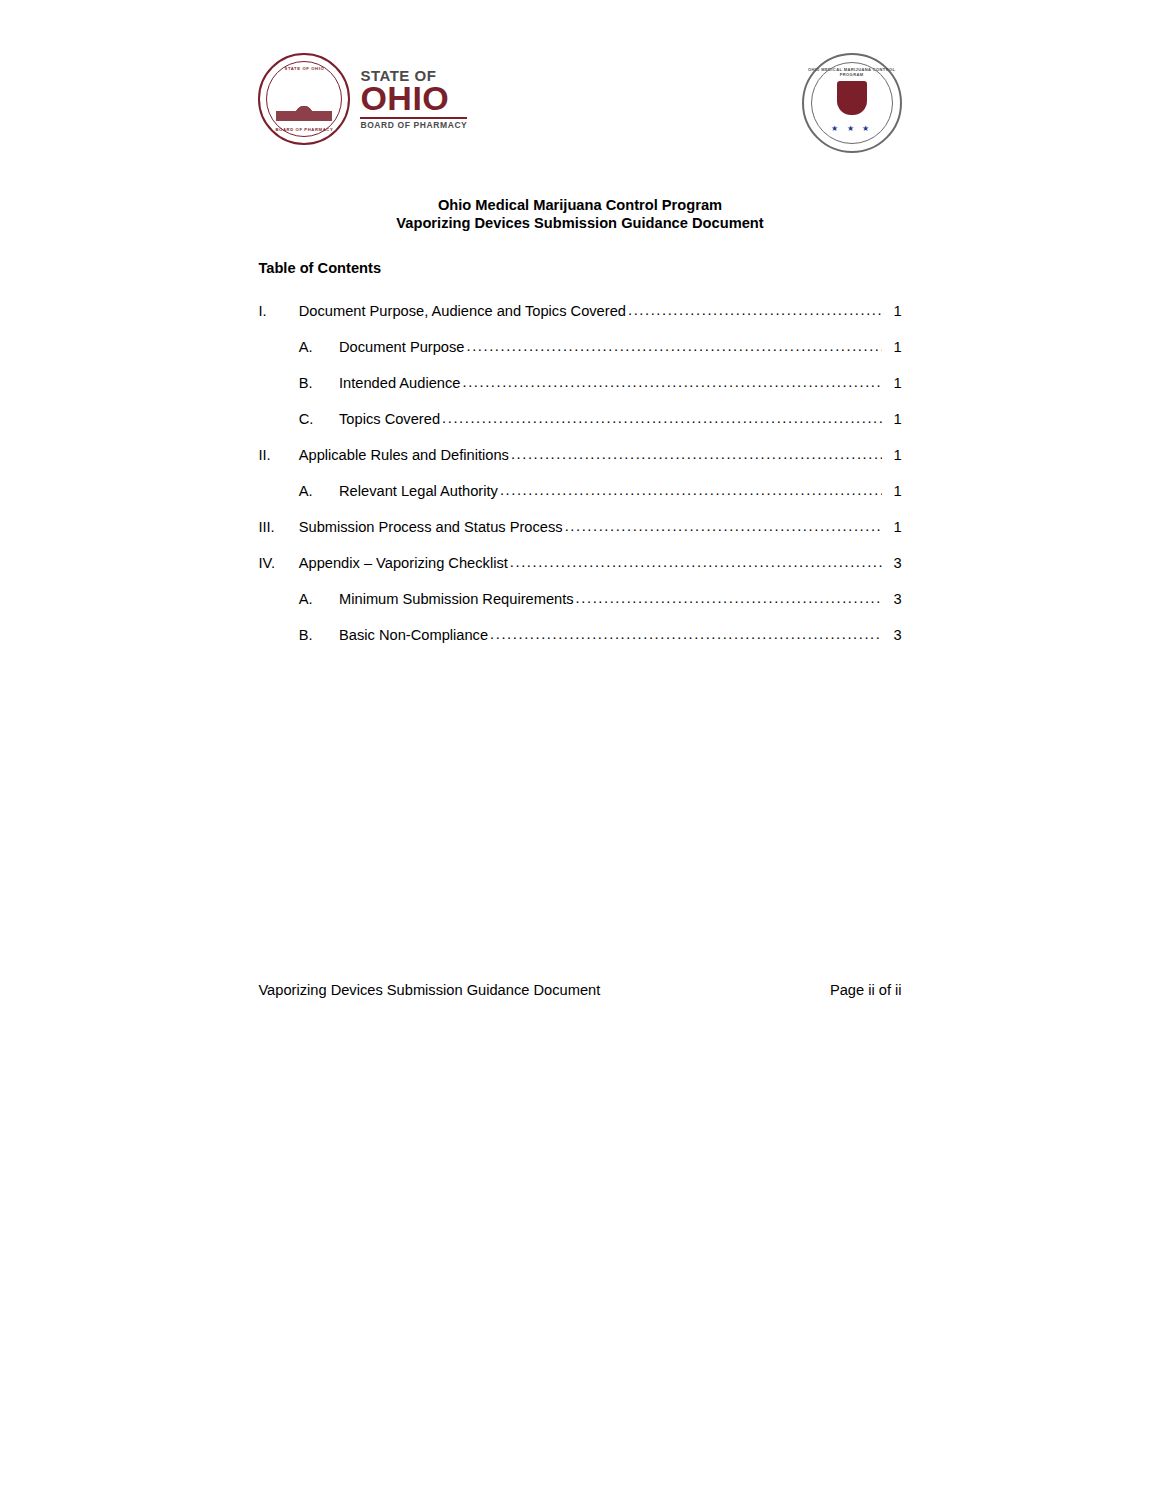State of Ohio
Board of Pharmacy
STATE OF
OHIO
BOARD OF PHARMACY
Ohio Medical Marijuana Control Program
★ ★ ★
Ohio Medical Marijuana Control Program
Vaporizing Devices Submission Guidance Document
Table of Contents
I. Document Purpose, Audience and Topics Covered ........................................................................... 1
A. Document Purpose ....................................................................................................... 1
B. Intended Audience ....................................................................................................... 1
C. Topics Covered .......................................................................................................... 1
II. Applicable Rules and Definitions ......................................................................................... 1
A. Relevant Legal Authority ............................................................................................. 1
III. Submission Process and Status Process ............................................................................ 1
IV. Appendix – Vaporizing Checklist ....................................................................................... 3
A. Minimum Submission Requirements ......................................................................... 3
B. Basic Non-Compliance ............................................................................................... 3
Vaporizing Devices Submission Guidance Document Page ii of ii